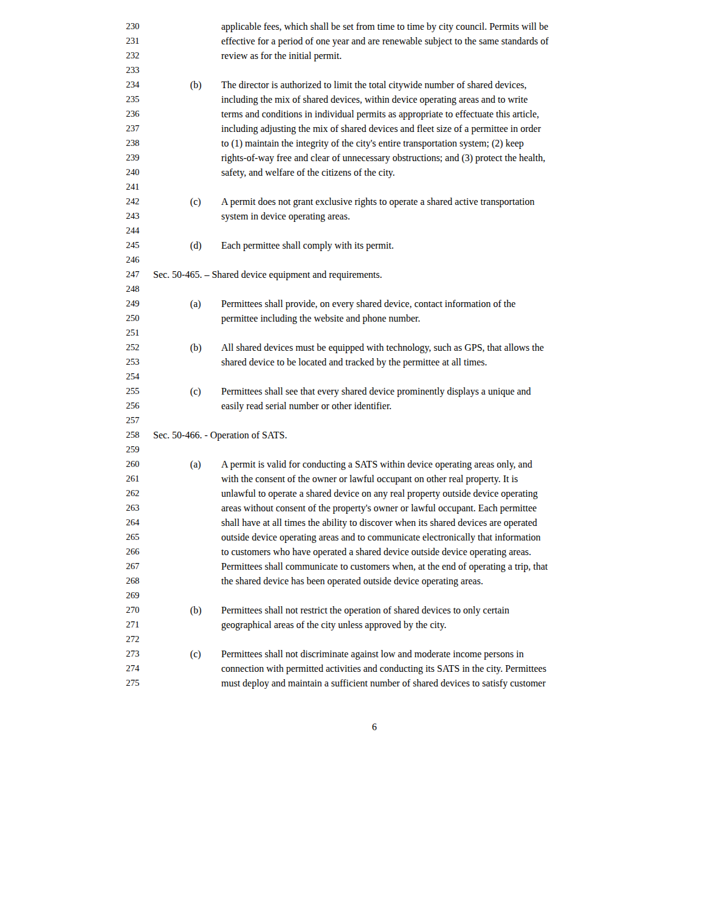230 applicable fees, which shall be set from time to time by city council. Permits will be
231 effective for a period of one year and are renewable subject to the same standards of
232 review as for the initial permit.
233
234(b) The director is authorized to limit the total citywide number of shared devices,
235 including the mix of shared devices, within device operating areas and to write
236 terms and conditions in individual permits as appropriate to effectuate this article,
237 including adjusting the mix of shared devices and fleet size of a permittee in order
238 to (1) maintain the integrity of the city's entire transportation system; (2) keep
239 rights-of-way free and clear of unnecessary obstructions; and (3) protect the health,
240 safety, and welfare of the citizens of the city.
241
242(c) A permit does not grant exclusive rights to operate a shared active transportation
243 system in device operating areas.
244
245(d) Each permittee shall comply with its permit.
246
247 Sec. 50-465. – Shared device equipment and requirements.
248
249(a) Permittees shall provide, on every shared device, contact information of the
250 permittee including the website and phone number.
251
252(b) All shared devices must be equipped with technology, such as GPS, that allows the
253 shared device to be located and tracked by the permittee at all times.
254
255(c) Permittees shall see that every shared device prominently displays a unique and
256 easily read serial number or other identifier.
257
258 Sec. 50-466. - Operation of SATS.
259
260(a) A permit is valid for conducting a SATS within device operating areas only, and
261 with the consent of the owner or lawful occupant on other real property. It is
262 unlawful to operate a shared device on any real property outside device operating
263 areas without consent of the property's owner or lawful occupant. Each permittee
264 shall have at all times the ability to discover when its shared devices are operated
265 outside device operating areas and to communicate electronically that information
266 to customers who have operated a shared device outside device operating areas.
267 Permittees shall communicate to customers when, at the end of operating a trip, that
268 the shared device has been operated outside device operating areas.
269
270(b) Permittees shall not restrict the operation of shared devices to only certain
271 geographical areas of the city unless approved by the city.
272
273(c) Permittees shall not discriminate against low and moderate income persons in
274 connection with permitted activities and conducting its SATS in the city. Permittees
275 must deploy and maintain a sufficient number of shared devices to satisfy customer
6